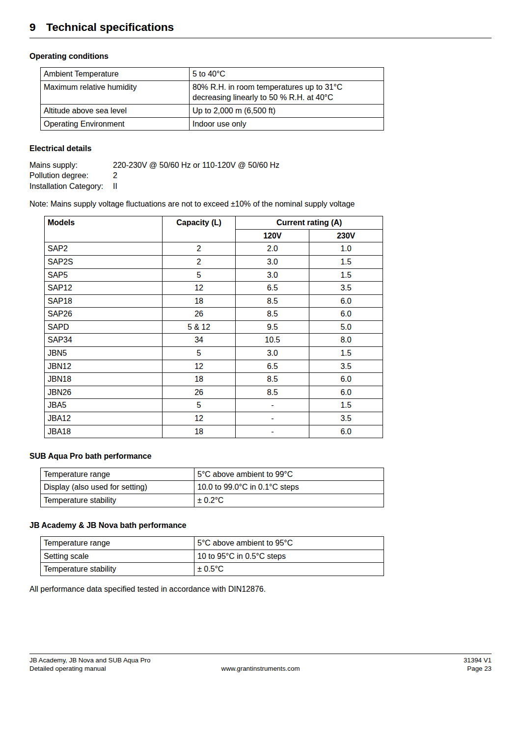9 Technical specifications
Operating conditions
| Ambient Temperature | 5 to 40°C |
| Maximum relative humidity | 80% R.H. in room temperatures up to 31°C decreasing linearly to 50 % R.H. at 40°C |
| Altitude above sea level | Up to 2,000 m (6,500 ft) |
| Operating Environment | Indoor use only |
Electrical details
Mains supply: 220-230V @ 50/60 Hz or 110-120V @ 50/60 Hz Pollution degree: 2 Installation Category: II
Note: Mains supply voltage fluctuations are not to exceed ±10% of the nominal supply voltage
| Models | Capacity (L) | Current rating (A) |
| --- | --- | --- |
| 120V | 230V |
| SAP2 | 2 | 2.0 | 1.0 |
| SAP2S | 2 | 3.0 | 1.5 |
| SAP5 | 5 | 3.0 | 1.5 |
| SAP12 | 12 | 6.5 | 3.5 |
| SAP18 | 18 | 8.5 | 6.0 |
| SAP26 | 26 | 8.5 | 6.0 |
| SAPD | 5 & 12 | 9.5 | 5.0 |
| SAP34 | 34 | 10.5 | 8.0 |
| JBN5 | 5 | 3.0 | 1.5 |
| JBN12 | 12 | 6.5 | 3.5 |
| JBN18 | 18 | 8.5 | 6.0 |
| JBN26 | 26 | 8.5 | 6.0 |
| JBA5 | 5 | - | 1.5 |
| JBA12 | 12 | - | 3.5 |
| JBA18 | 18 | - | 6.0 |
SUB Aqua Pro bath performance
| Temperature range | 5°C above ambient to 99°C |
| Display (also used for setting) | 10.0 to 99.0°C in 0.1°C steps |
| Temperature stability | ± 0.2°C |
JB Academy & JB Nova bath performance
| Temperature range | 5°C above ambient to 95°C |
| Setting scale | 10 to 95°C in 0.5°C steps |
| Temperature stability | ± 0.5°C |
All performance data specified tested in accordance with DIN12876.
JB Academy, JB Nova and SUB Aqua Pro
Detailed operating manual
www.grantinstruments.com
31394 V1
Page 23